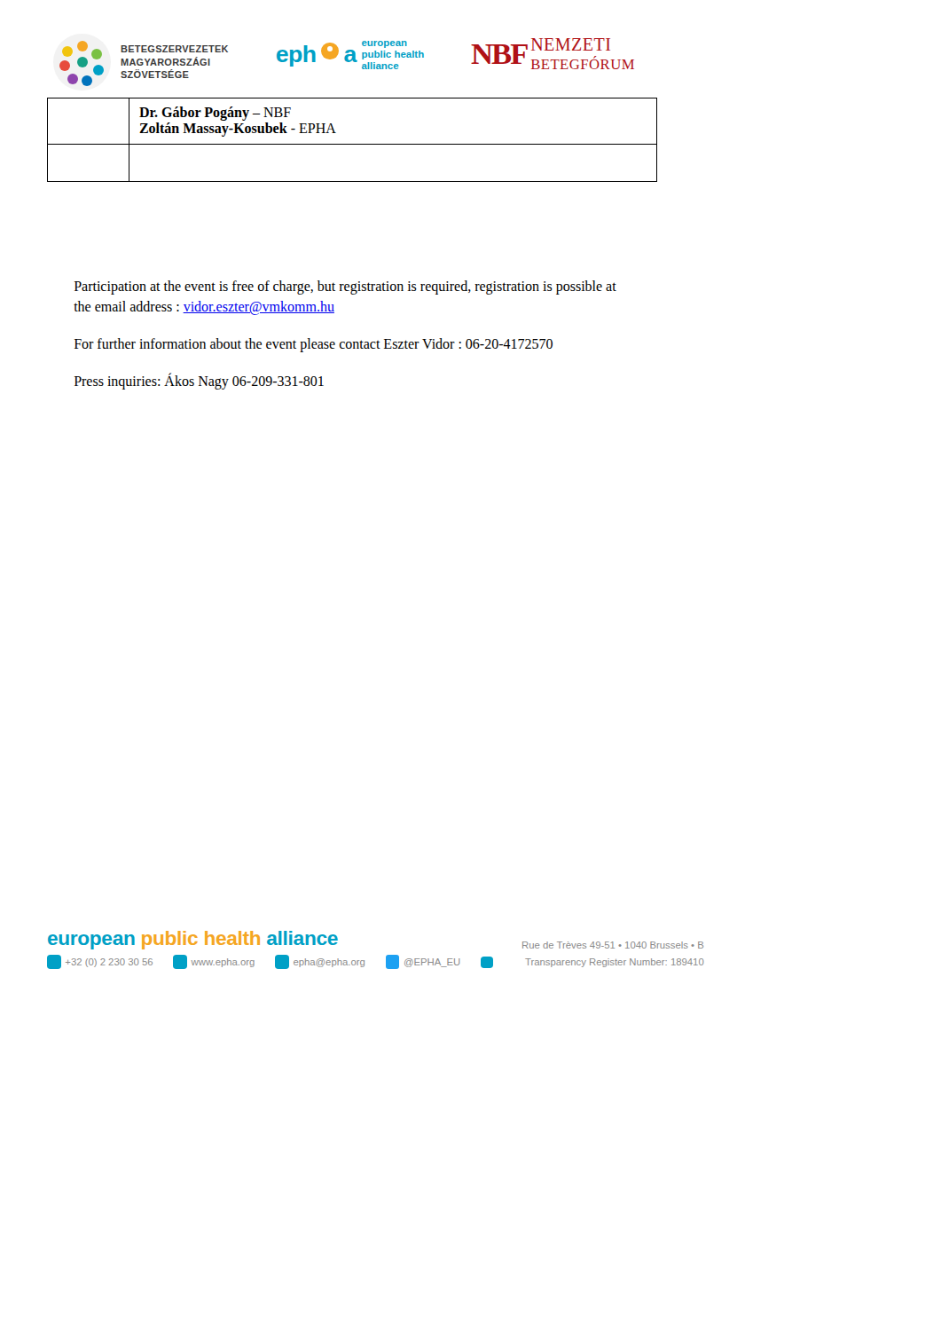Betegszervezetek
Magyarországi
Szövetsége
eph a
european
public health
alliance
NBF
Nemzeti
Betegfórum
| | Dr. Gábor Pogány – NBF Zoltán Massay-Kosubek - EPHA |
Participation at the event is free of charge, but registration is required, registration is possible at the email address : vidor.eszter@vmkomm.hu
For further information about the event please contact Eszter Vidor : 06-20-4172570
Press inquiries: Ákos Nagy 06-209-331-801
european public health alliance
Rue de Trèves 49-51 • 1040 Brussels • B
+32 (0) 2 230 30 56
www.epha.org
epha@epha.org
@EPHA_EU
Transparency Register Number: 189410